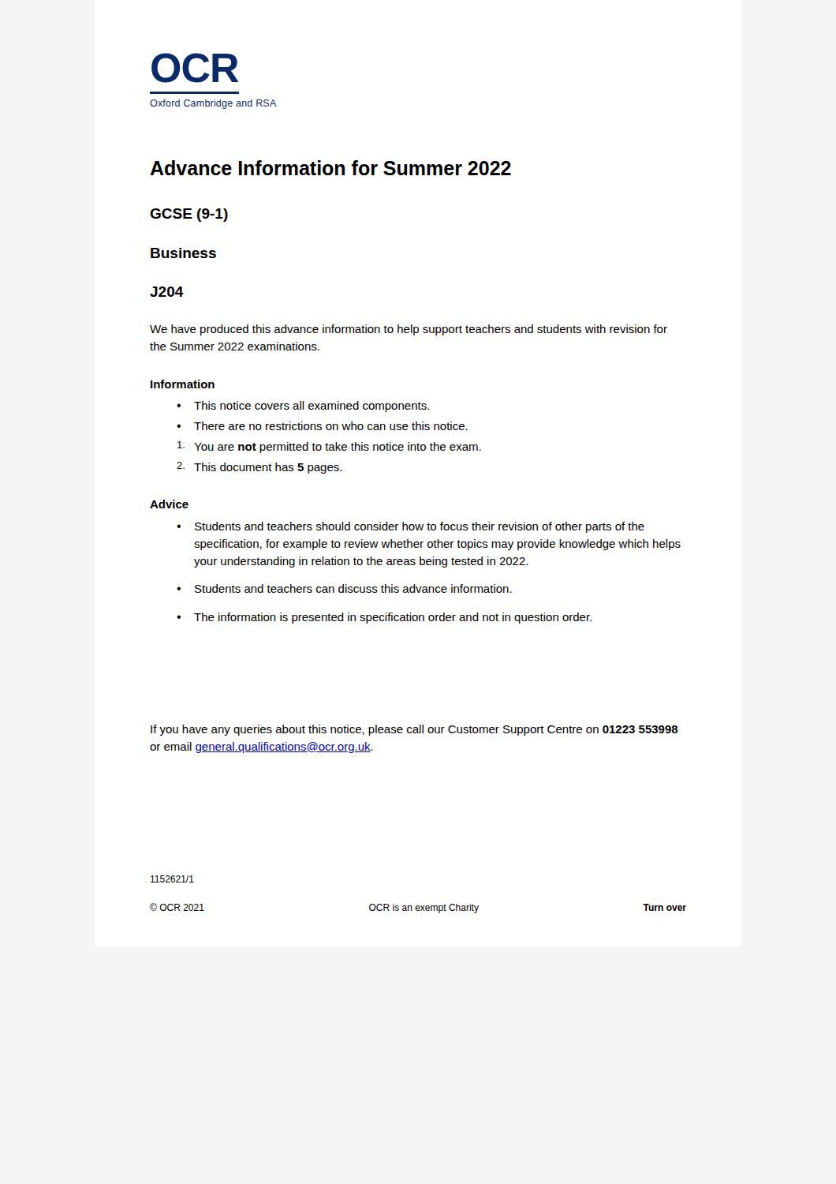OCR
Oxford Cambridge and RSA
Advance Information for Summer 2022
GCSE (9-1)
Business
J204
We have produced this advance information to help support teachers and students with revision for the Summer 2022 examinations.
Information
This notice covers all examined components.
There are no restrictions on who can use this notice.
You are not permitted to take this notice into the exam.
This document has 5 pages.
Advice
Students and teachers should consider how to focus their revision of other parts of the specification, for example to review whether other topics may provide knowledge which helps your understanding in relation to the areas being tested in 2022.
Students and teachers can discuss this advance information.
The information is presented in specification order and not in question order.
If you have any queries about this notice, please call our Customer Support Centre on 01223 553998 or email general.qualifications@ocr.org.uk.
1152621/1
© OCR 2021
OCR is an exempt Charity
Turn over